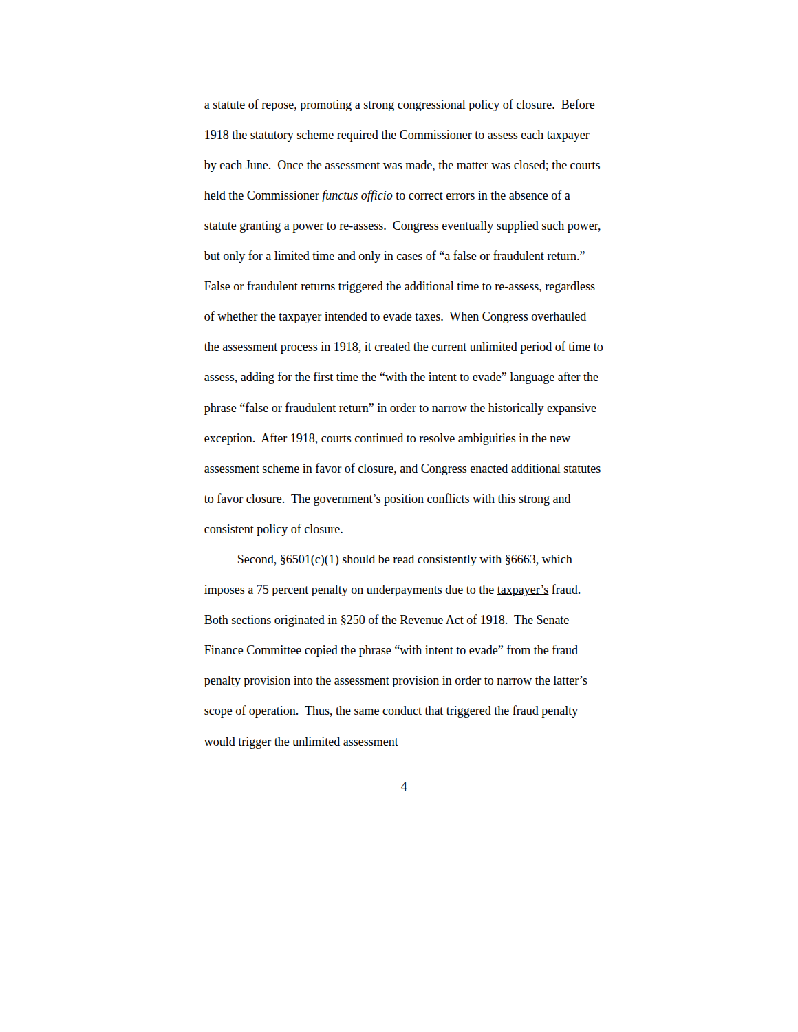a statute of repose, promoting a strong congressional policy of closure. Before 1918 the statutory scheme required the Commissioner to assess each taxpayer by each June. Once the assessment was made, the matter was closed; the courts held the Commissioner functus officio to correct errors in the absence of a statute granting a power to re-assess. Congress eventually supplied such power, but only for a limited time and only in cases of “a false or fraudulent return.” False or fraudulent returns triggered the additional time to re-assess, regardless of whether the taxpayer intended to evade taxes. When Congress overhauled the assessment process in 1918, it created the current unlimited period of time to assess, adding for the first time the “with the intent to evade” language after the phrase “false or fraudulent return” in order to narrow the historically expansive exception. After 1918, courts continued to resolve ambiguities in the new assessment scheme in favor of closure, and Congress enacted additional statutes to favor closure. The government’s position conflicts with this strong and consistent policy of closure.
Second, §6501(c)(1) should be read consistently with §6663, which imposes a 75 percent penalty on underpayments due to the taxpayer’s fraud. Both sections originated in §250 of the Revenue Act of 1918. The Senate Finance Committee copied the phrase “with intent to evade” from the fraud penalty provision into the assessment provision in order to narrow the latter’s scope of operation. Thus, the same conduct that triggered the fraud penalty would trigger the unlimited assessment
4